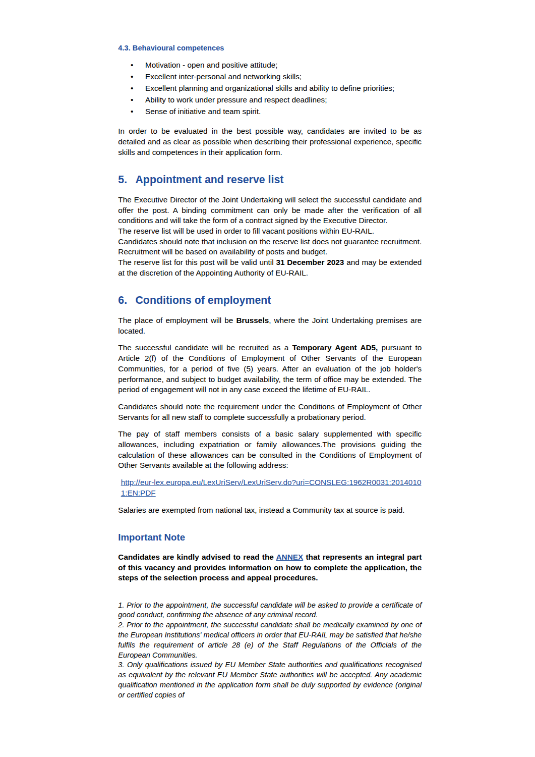4.3. Behavioural competences
Motivation - open and positive attitude;
Excellent inter-personal and networking skills;
Excellent planning and organizational skills and ability to define priorities;
Ability to work under pressure and respect deadlines;
Sense of initiative and team spirit.
In order to be evaluated in the best possible way, candidates are invited to be as detailed and as clear as possible when describing their professional experience, specific skills and competences in their application form.
5. Appointment and reserve list
The Executive Director of the Joint Undertaking will select the successful candidate and offer the post. A binding commitment can only be made after the verification of all conditions and will take the form of a contract signed by the Executive Director.
The reserve list will be used in order to fill vacant positions within EU-RAIL.
Candidates should note that inclusion on the reserve list does not guarantee recruitment. Recruitment will be based on availability of posts and budget.
The reserve list for this post will be valid until 31 December 2023 and may be extended at the discretion of the Appointing Authority of EU-RAIL.
6. Conditions of employment
The place of employment will be Brussels, where the Joint Undertaking premises are located.
The successful candidate will be recruited as a Temporary Agent AD5, pursuant to Article 2(f) of the Conditions of Employment of Other Servants of the European Communities, for a period of five (5) years. After an evaluation of the job holder's performance, and subject to budget availability, the term of office may be extended. The period of engagement will not in any case exceed the lifetime of EU-RAIL.
Candidates should note the requirement under the Conditions of Employment of Other Servants for all new staff to complete successfully a probationary period.
The pay of staff members consists of a basic salary supplemented with specific allowances, including expatriation or family allowances.The provisions guiding the calculation of these allowances can be consulted in the Conditions of Employment of Other Servants available at the following address:
http://eur-lex.europa.eu/LexUriServ/LexUriServ.do?uri=CONSLEG:1962R0031:20140101:EN:PDF
Salaries are exempted from national tax, instead a Community tax at source is paid.
Important Note
Candidates are kindly advised to read the ANNEX that represents an integral part of this vacancy and provides information on how to complete the application, the steps of the selection process and appeal procedures.
1. Prior to the appointment, the successful candidate will be asked to provide a certificate of good conduct, confirming the absence of any criminal record.
2. Prior to the appointment, the successful candidate shall be medically examined by one of the European Institutions' medical officers in order that EU-RAIL may be satisfied that he/she fulfils the requirement of article 28 (e) of the Staff Regulations of the Officials of the European Communities.
3. Only qualifications issued by EU Member State authorities and qualifications recognised as equivalent by the relevant EU Member State authorities will be accepted. Any academic qualification mentioned in the application form shall be duly supported by evidence (original or certified copies of